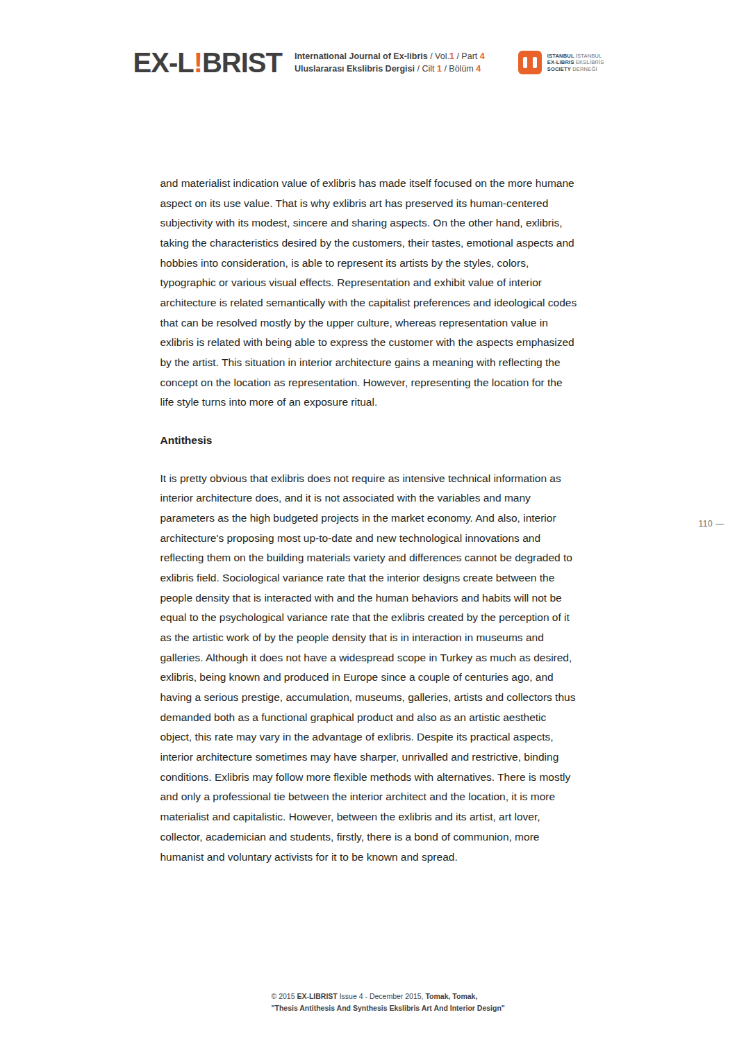EX-L!BRIST
International Journal of Ex-libris / Vol.1 / Part 4
Uluslararası Ekslibris Dergisi / Cilt 1 / Bölüm 4
ISTANBUL İSTANBUL
EX-LIBRIS EKSLİBRİS
SOCIETY DERNEĞİ
110 —
and materialist indication value of exlibris has made itself focused on the more humane aspect on its use value. That is why exlibris art has preserved its human-centered subjectivity with its modest, sincere and sharing aspects. On the other hand, exlibris, taking the characteristics desired by the customers, their tastes, emotional aspects and hobbies into consideration, is able to represent its artists by the styles, colors, typographic or various visual effects. Representation and exhibit value of interior architecture is related semantically with the capitalist preferences and ideological codes that can be resolved mostly by the upper culture, whereas representation value in exlibris is related with being able to express the customer with the aspects emphasized by the artist. This situation in interior architecture gains a meaning with reflecting the concept on the location as representation. However, representing the location for the life style turns into more of an exposure ritual.
Antithesis
It is pretty obvious that exlibris does not require as intensive technical information as interior architecture does, and it is not associated with the variables and many parameters as the high budgeted projects in the market economy. And also, interior architecture's proposing most up-to-date and new technological innovations and reflecting them on the building materials variety and differences cannot be degraded to exlibris field. Sociological variance rate that the interior designs create between the people density that is interacted with and the human behaviors and habits will not be equal to the psychological variance rate that the exlibris created by the perception of it as the artistic work of by the people density that is in interaction in museums and galleries. Although it does not have a widespread scope in Turkey as much as desired, exlibris, being known and produced in Europe since a couple of centuries ago, and having a serious prestige, accumulation, museums, galleries, artists and collectors thus demanded both as a functional graphical product and also as an artistic aesthetic object, this rate may vary in the advantage of exlibris. Despite its practical aspects, interior architecture sometimes may have sharper, unrivalled and restrictive, binding conditions. Exlibris may follow more flexible methods with alternatives. There is mostly and only a professional tie between the interior architect and the location, it is more materialist and capitalistic. However, between the exlibris and its artist, art lover, collector, academician and students, firstly, there is a bond of communion, more humanist and voluntary activists for it to be known and spread.
© 2015 EX-LIBRIST Issue 4 - December 2015, Tomak, Tomak,
"Thesis Antithesis And Synthesis Ekslibris Art And Interior Design"